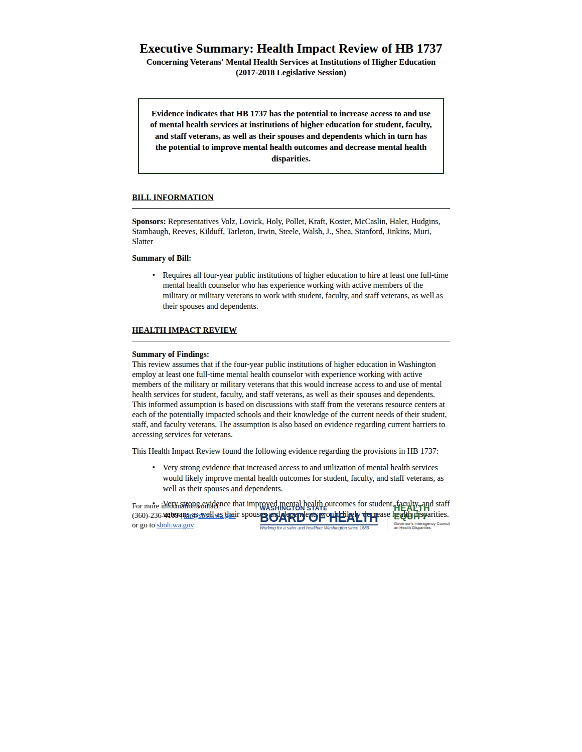Executive Summary: Health Impact Review of HB 1737
Concerning Veterans' Mental Health Services at Institutions of Higher Education
(2017-2018 Legislative Session)
Evidence indicates that HB 1737 has the potential to increase access to and use of mental health services at institutions of higher education for student, faculty, and staff veterans, as well as their spouses and dependents which in turn has the potential to improve mental health outcomes and decrease mental health disparities.
BILL INFORMATION
Sponsors: Representatives Volz, Lovick, Holy, Pollet, Kraft, Koster, McCaslin, Haler, Hudgins, Stambaugh, Reeves, Kilduff, Tarleton, Irwin, Steele, Walsh, J., Shea, Stanford, Jinkins, Muri, Slatter
Summary of Bill:
Requires all four-year public institutions of higher education to hire at least one full-time mental health counselor who has experience working with active members of the military or military veterans to work with student, faculty, and staff veterans, as well as their spouses and dependents.
HEALTH IMPACT REVIEW
Summary of Findings:
This review assumes that if the four-year public institutions of higher education in Washington employ at least one full-time mental health counselor with experience working with active members of the military or military veterans that this would increase access to and use of mental health services for student, faculty, and staff veterans, as well as their spouses and dependents. This informed assumption is based on discussions with staff from the veterans resource centers at each of the potentially impacted schools and their knowledge of the current needs of their student, staff, and faculty veterans. The assumption is also based on evidence regarding current barriers to accessing services for veterans.
This Health Impact Review found the following evidence regarding the provisions in HB 1737:
Very strong evidence that increased access to and utilization of mental health services would likely improve mental health outcomes for student, faculty, and staff veterans, as well as their spouses and dependents.
Very strong evidence that improved mental health outcomes for student, faculty, and staff veterans as well as their spouses and dependents would likely decrease health disparities.
For more information contact:
(360)-236-4109 | hir@sboh.wa.gov
or go to sboh.wa.gov
WASHINGTON STATE
BOARD OF HEALTH
Working for a safer and healthier Washington since 1889
HEALTH
EQUITY
Governor's Interagency Council
on Health Disparities